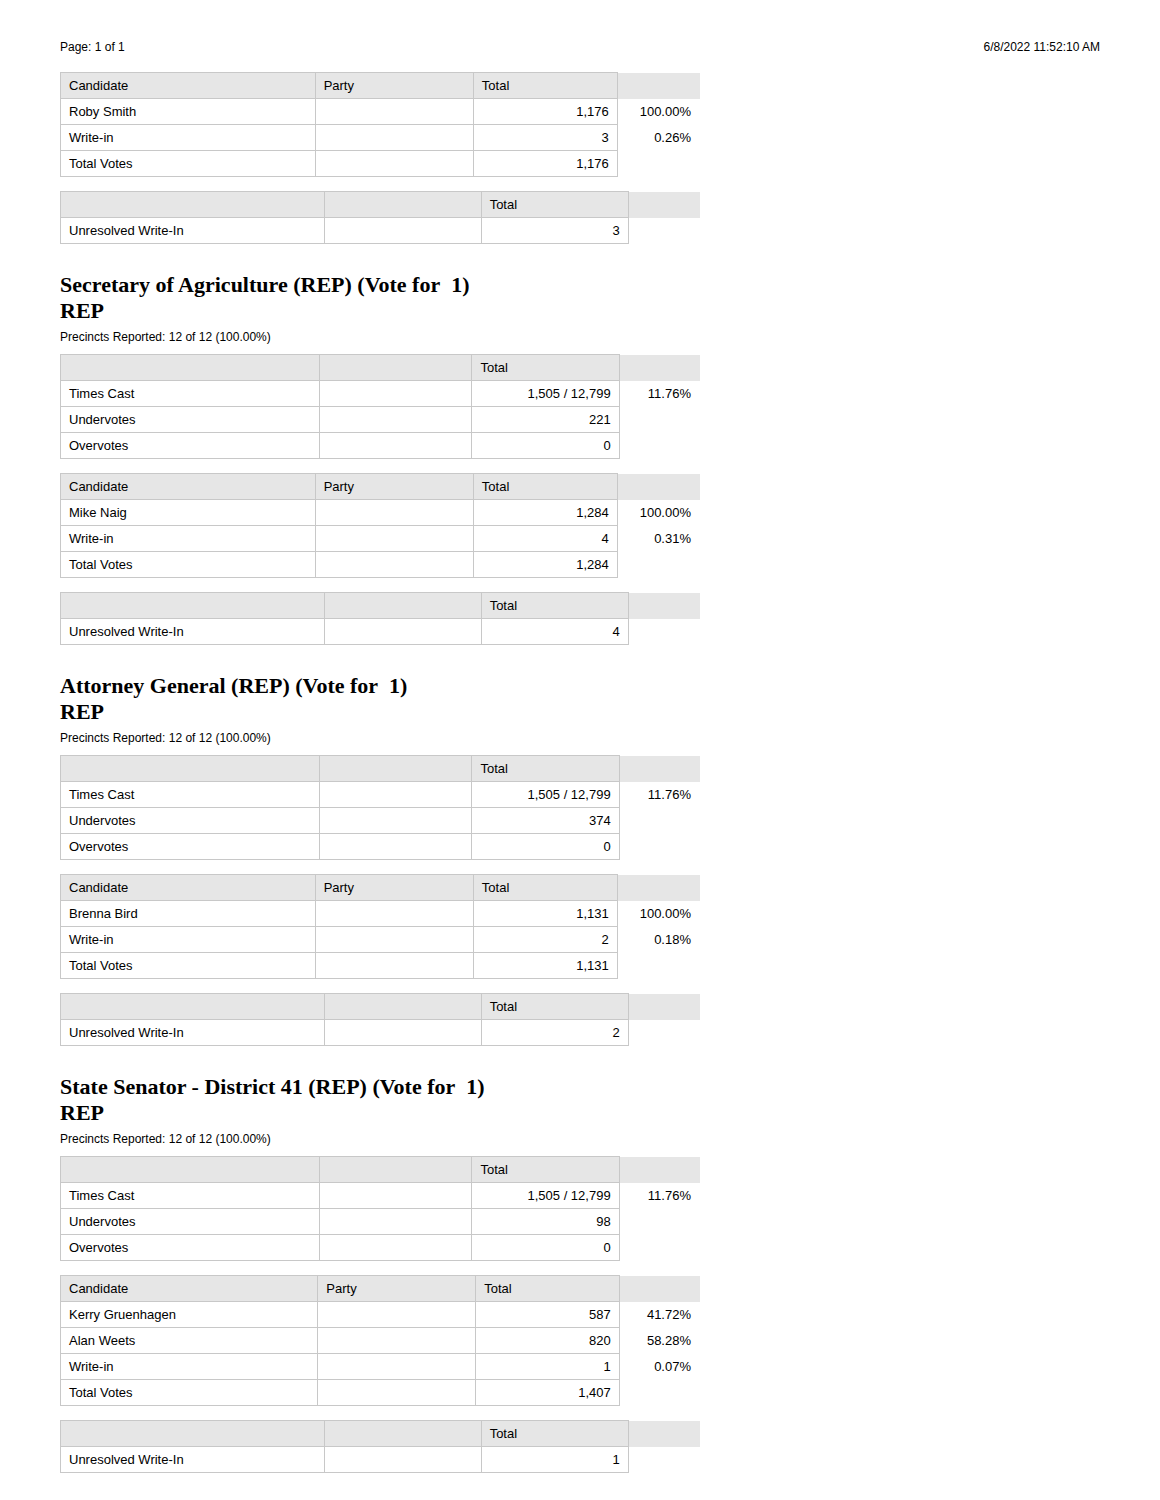Page: 1 of 1
6/8/2022 11:52:10 AM
| Candidate | Party | Total | |
| --- | --- | --- | --- |
| Roby Smith | | 1,176 | 100.00% |
| Write-in | | 3 | 0.26% |
| Total Votes | | 1,176 | |
| | | Total | |
| --- | --- | --- | --- |
| Unresolved Write-In | | 3 | |
Secretary of Agriculture (REP) (Vote for 1)
REP
Precincts Reported: 12 of 12 (100.00%)
| | | Total | |
| --- | --- | --- | --- |
| Times Cast | | 1,505 / 12,799 | 11.76% |
| Undervotes | | 221 | |
| Overvotes | | 0 | |
| Candidate | Party | Total | |
| --- | --- | --- | --- |
| Mike Naig | | 1,284 | 100.00% |
| Write-in | | 4 | 0.31% |
| Total Votes | | 1,284 | |
| | | Total | |
| --- | --- | --- | --- |
| Unresolved Write-In | | 4 | |
Attorney General (REP) (Vote for 1)
REP
Precincts Reported: 12 of 12 (100.00%)
| | | Total | |
| --- | --- | --- | --- |
| Times Cast | | 1,505 / 12,799 | 11.76% |
| Undervotes | | 374 | |
| Overvotes | | 0 | |
| Candidate | Party | Total | |
| --- | --- | --- | --- |
| Brenna Bird | | 1,131 | 100.00% |
| Write-in | | 2 | 0.18% |
| Total Votes | | 1,131 | |
| | | Total | |
| --- | --- | --- | --- |
| Unresolved Write-In | | 2 | |
State Senator - District 41 (REP) (Vote for 1)
REP
Precincts Reported: 12 of 12 (100.00%)
| | | Total | |
| --- | --- | --- | --- |
| Times Cast | | 1,505 / 12,799 | 11.76% |
| Undervotes | | 98 | |
| Overvotes | | 0 | |
| Candidate | Party | Total | |
| --- | --- | --- | --- |
| Kerry Gruenhagen | | 587 | 41.72% |
| Alan Weets | | 820 | 58.28% |
| Write-in | | 1 | 0.07% |
| Total Votes | | 1,407 | |
| | | Total | |
| --- | --- | --- | --- |
| Unresolved Write-In | | 1 | |